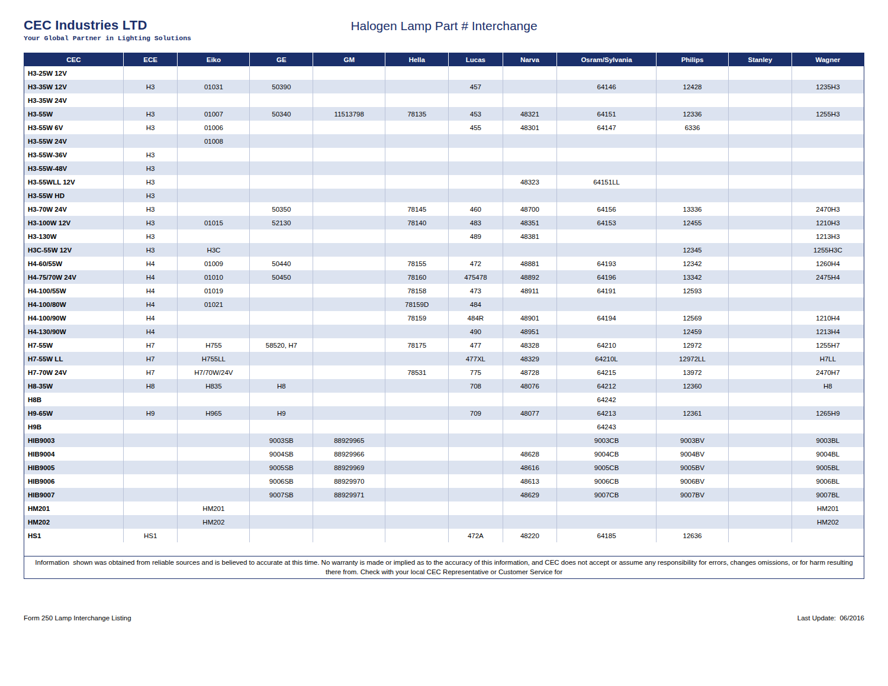CEC Industries LTD
Your Global Partner in Lighting Solutions
Halogen Lamp Part # Interchange
| CEC | ECE | Eiko | GE | GM | Hella | Lucas | Narva | Osram/Sylvania | Philips | Stanley | Wagner |
| --- | --- | --- | --- | --- | --- | --- | --- | --- | --- | --- | --- |
| H3-25W 12V | | | | | | | | | | | |
| H3-35W 12V | H3 | 01031 | 50390 | | | 457 | | 64146 | 12428 | | 1235H3 |
| H3-35W 24V | | | | | | | | | | | |
| H3-55W | H3 | 01007 | 50340 | 11513798 | 78135 | 453 | 48321 | 64151 | 12336 | | 1255H3 |
| H3-55W 6V | H3 | 01006 | | | | 455 | 48301 | 64147 | 6336 | | |
| H3-55W 24V | | 01008 | | | | | | | | | |
| H3-55W-36V | H3 | | | | | | | | | | |
| H3-55W-48V | H3 | | | | | | | | | | |
| H3-55WLL 12V | H3 | | | | | | 48323 | 64151LL | | | |
| H3-55W HD | H3 | | | | | | | | | | |
| H3-70W 24V | H3 | | 50350 | | 78145 | 460 | 48700 | 64156 | 13336 | | 2470H3 |
| H3-100W 12V | H3 | 01015 | 52130 | | 78140 | 483 | 48351 | 64153 | 12455 | | 1210H3 |
| H3-130W | H3 | | | | | 489 | 48381 | | | | 1213H3 |
| H3C-55W 12V | H3 | H3C | | | | | | | 12345 | | 1255H3C |
| H4-60/55W | H4 | 01009 | 50440 | | 78155 | 472 | 48881 | 64193 | 12342 | | 1260H4 |
| H4-75/70W 24V | H4 | 01010 | 50450 | | 78160 | 475478 | 48892 | 64196 | 13342 | | 2475H4 |
| H4-100/55W | H4 | 01019 | | | 78158 | 473 | 48911 | 64191 | 12593 | | |
| H4-100/80W | H4 | 01021 | | | 78159D | 484 | | | | | |
| H4-100/90W | H4 | | | | 78159 | 484R | 48901 | 64194 | 12569 | | 1210H4 |
| H4-130/90W | H4 | | | | | 490 | 48951 | | 12459 | | 1213H4 |
| H7-55W | H7 | H755 | 58520, H7 | | 78175 | 477 | 48328 | 64210 | 12972 | | 1255H7 |
| H7-55W LL | H7 | H755LL | | | | 477XL | 48329 | 64210L | 12972LL | | H7LL |
| H7-70W 24V | H7 | H7/70W/24V | | | 78531 | 775 | 48728 | 64215 | 13972 | | 2470H7 |
| H8-35W | H8 | H835 | H8 | | | 708 | 48076 | 64212 | 12360 | | H8 |
| H8B | | | | | | | | 64242 | | | |
| H9-65W | H9 | H965 | H9 | | | 709 | 48077 | 64213 | 12361 | | 1265H9 |
| H9B | | | | | | | | 64243 | | | |
| HIB9003 | | | 9003SB | 88929965 | | | | 9003CB | 9003BV | | 9003BL |
| HIB9004 | | | 9004SB | 88929966 | | | 48628 | 9004CB | 9004BV | | 9004BL |
| HIB9005 | | | 9005SB | 88929969 | | | 48616 | 9005CB | 9005BV | | 9005BL |
| HIB9006 | | | 9006SB | 88929970 | | | 48613 | 9006CB | 9006BV | | 9006BL |
| HIB9007 | | | 9007SB | 88929971 | | | 48629 | 9007CB | 9007BV | | 9007BL |
| HM201 | | HM201 | | | | | | | | | HM201 |
| HM202 | | HM202 | | | | | | | | | HM202 |
| HS1 | HS1 | | | | | 472A | 48220 | 64185 | 12636 | | |
| Information shown was obtained from reliable sources and is believed to accurate at this time. No warranty is made or implied as to the accuracy of this information, and CEC does not accept or assume any responsibility for errors, changes omissions, or for harm resulting there from. Check with your local CEC Representative or Customer Service for |
Form 250 Lamp Interchange Listing Last Update: 06/2016